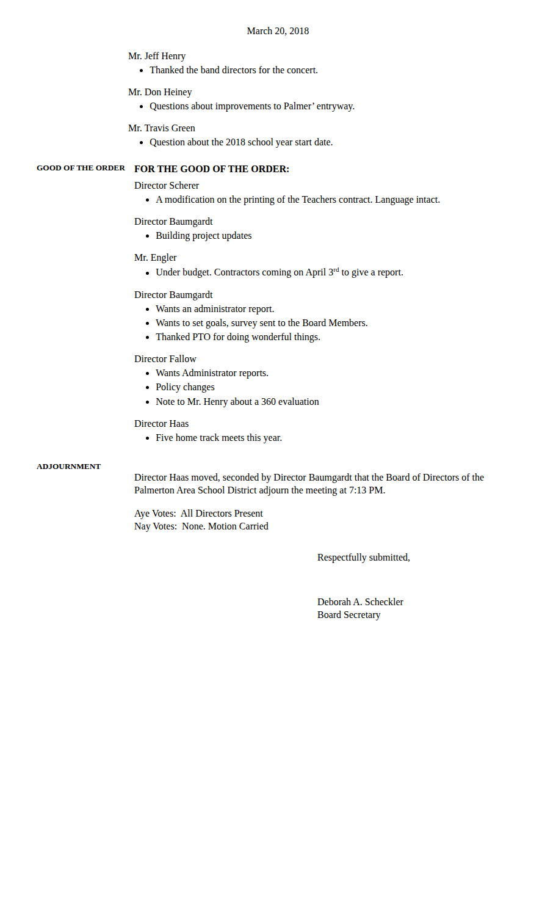March 20, 2018
Mr. Jeff Henry
Thanked the band directors for the concert.
Mr. Don Heiney
Questions about improvements to Palmer’ entryway.
Mr. Travis Green
Question about the 2018 school year start date.
Good of the Order
FOR THE GOOD OF THE ORDER:
Director Scherer
A modification on the printing of the Teachers contract. Language intact.
Director Baumgardt
Building project updates
Mr. Engler
Under budget. Contractors coming on April 3rd to give a report.
Director Baumgardt
Wants an administrator report.
Wants to set goals, survey sent to the Board Members.
Thanked PTO for doing wonderful things.
Director Fallow
Wants Administrator reports.
Policy changes
Note to Mr. Henry about a 360 evaluation
Director Haas
Five home track meets this year.
Adjournment
Director Haas moved, seconded by Director Baumgardt that the Board of Directors of the Palmerton Area School District adjourn the meeting at 7:13 PM.
Aye Votes: All Directors Present
Nay Votes: None. Motion Carried
Respectfully submitted,
Deborah A. Scheckler
Board Secretary